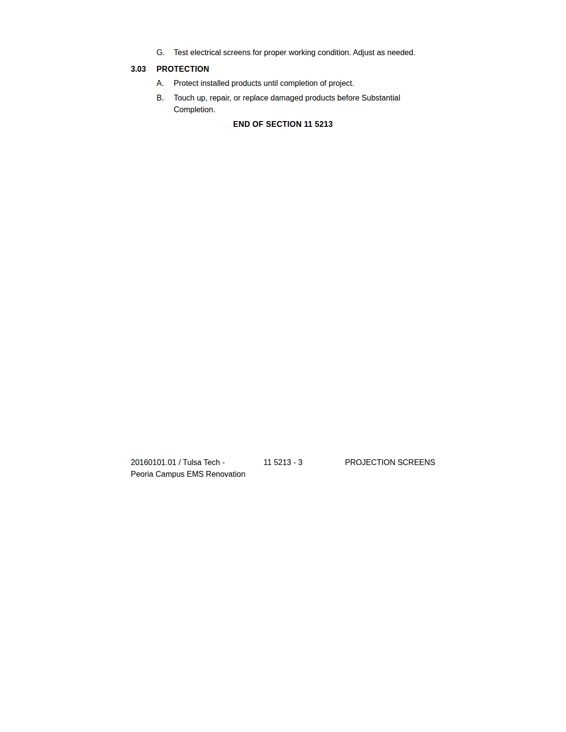G. Test electrical screens for proper working condition. Adjust as needed.
3.03 PROTECTION
A. Protect installed products until completion of project.
B. Touch up, repair, or replace damaged products before Substantial Completion.
END OF SECTION 11 5213
20160101.01 / Tulsa Tech -
Peoria Campus EMS Renovation
11 5213 - 3
PROJECTION SCREENS